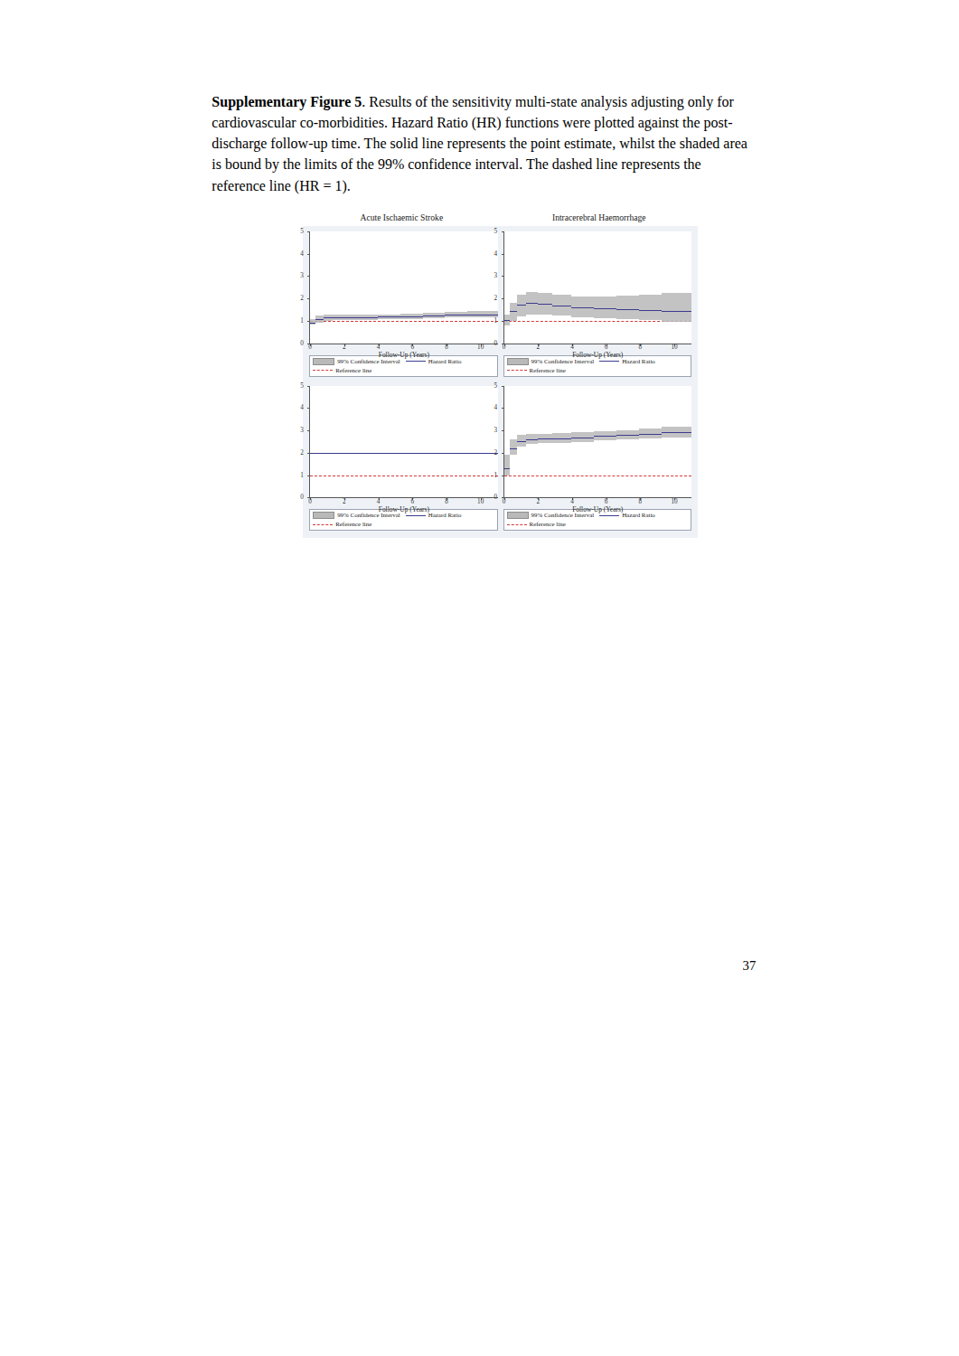Supplementary Figure 5. Results of the sensitivity multi-state analysis adjusting only for cardiovascular co-morbidities. Hazard Ratio (HR) functions were plotted against the post-discharge follow-up time. The solid line represents the point estimate, whilst the shaded area is bound by the limits of the 99% confidence interval. The dashed line represents the reference line (HR = 1).
Acute Ischaemic Stroke
Intracerebral Haemorrhage
Baseline –
Recurrent Stroke
0 1 2 3 4 5
0 2 4 6 8 10 Follow-Up (Years)
99% Confidence Interval
Hazard Ratio
Reference line
0 1 2 3 4 5
0 2 4 6 8 10 Follow-Up (Years)
99% Confidence Interval
Hazard Ratio
Reference line
Baseline –
Death
0 1 2 3 4 5
0 2 4 6 8 10 Follow-Up (Years)
99% Confidence Interval
Hazard Ratio
Reference line
0 1 2 3 4 5
0 2 4 6 8 10 Follow-Up (Years)
99% Confidence Interval
Hazard Ratio
Reference line
37